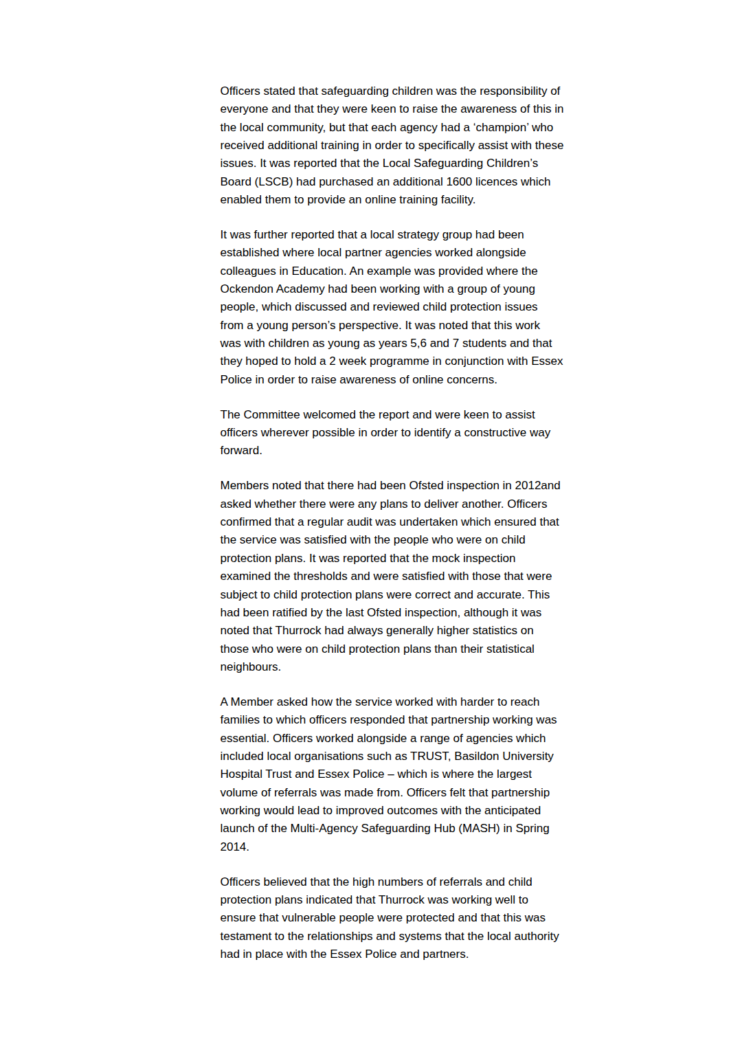Officers stated that safeguarding children was the responsibility of everyone and that they were keen to raise the awareness of this in the local community, but that each agency had a ‘champion’ who received additional training in order to specifically assist with these issues. It was reported that the Local Safeguarding Children’s Board (LSCB) had purchased an additional 1600 licences which enabled them to provide an online training facility.
It was further reported that a local strategy group had been established where local partner agencies worked alongside colleagues in Education. An example was provided where the Ockendon Academy had been working with a group of young people, which discussed and reviewed child protection issues from a young person’s perspective. It was noted that this work was with children as young as years 5,6 and 7 students and that they hoped to hold a 2 week programme in conjunction with Essex Police in order to raise awareness of online concerns.
The Committee welcomed the report and were keen to assist officers wherever possible in order to identify a constructive way forward.
Members noted that there had been Ofsted inspection in 2012and asked whether there were any plans to deliver another. Officers confirmed that a regular audit was undertaken which ensured that the service was satisfied with the people who were on child protection plans. It was reported that the mock inspection examined the thresholds and were satisfied with those that were subject to child protection plans were correct and accurate. This had been ratified by the last Ofsted inspection, although it was noted that Thurrock had always generally higher statistics on those who were on child protection plans than their statistical neighbours.
A Member asked how the service worked with harder to reach families to which officers responded that partnership working was essential. Officers worked alongside a range of agencies which included local organisations such as TRUST, Basildon University Hospital Trust and Essex Police – which is where the largest volume of referrals was made from. Officers felt that partnership working would lead to improved outcomes with the anticipated launch of the Multi-Agency Safeguarding Hub (MASH) in Spring 2014.
Officers believed that the high numbers of referrals and child protection plans indicated that Thurrock was working well to ensure that vulnerable people were protected and that this was testament to the relationships and systems that the local authority had in place with the Essex Police and partners.